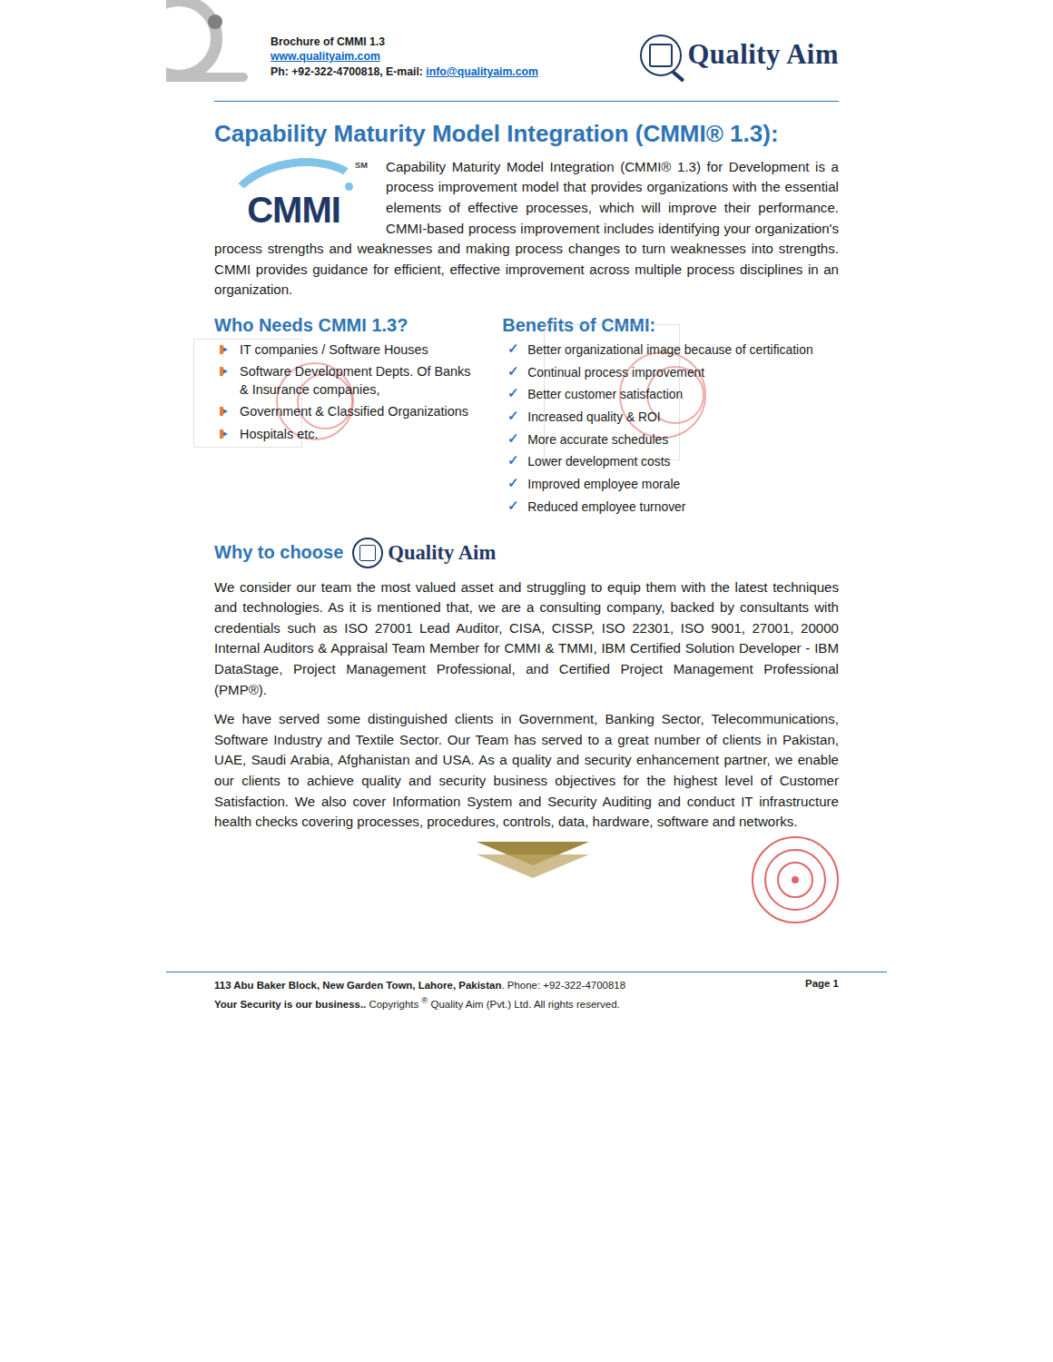Brochure of CMMI 1.3
www.qualityaim.com
Ph: +92-322-4700818, E-mail: info@qualityaim.com
Quality Aim
Capability Maturity Model Integration (CMMI® 1.3):
SM
CMMI
Capability Maturity Model Integration (CMMI® 1.3) for Development is a process improvement model that provides organizations with the essential elements of effective processes, which will improve their performance. CMMI-based process improvement includes identifying your organization's process strengths and weaknesses and making process changes to turn weaknesses into strengths. CMMI provides guidance for efficient, effective improvement across multiple process disciplines in an organization.
Who Needs CMMI 1.3?
IT companies / Software Houses
Software Development Depts. Of Banks & Insurance companies,
Government & Classified Organizations
Hospitals etc.
Benefits of CMMI:
Better organizational image because of certification
Continual process improvement
Better customer satisfaction
Increased quality & ROI
More accurate schedules
Lower development costs
Improved employee morale
Reduced employee turnover
Why to choose
Quality Aim
We consider our team the most valued asset and struggling to equip them with the latest techniques and technologies. As it is mentioned that, we are a consulting company, backed by consultants with credentials such as ISO 27001 Lead Auditor, CISA, CISSP, ISO 22301, ISO 9001, 27001, 20000 Internal Auditors & Appraisal Team Member for CMMI & TMMI, IBM Certified Solution Developer - IBM DataStage, Project Management Professional, and Certified Project Management Professional (PMP®).
We have served some distinguished clients in Government, Banking Sector, Telecommunications, Software Industry and Textile Sector. Our Team has served to a great number of clients in Pakistan, UAE, Saudi Arabia, Afghanistan and USA. As a quality and security enhancement partner, we enable our clients to achieve quality and security business objectives for the highest level of Customer Satisfaction. We also cover Information System and Security Auditing and conduct IT infrastructure health checks covering processes, procedures, controls, data, hardware, software and networks.
113 Abu Baker Block, New Garden Town, Lahore, Pakistan. Phone: +92-322-4700818
Your Security is our business.. Copyrights ® Quality Aim (Pvt.) Ltd. All rights reserved.
Page 1